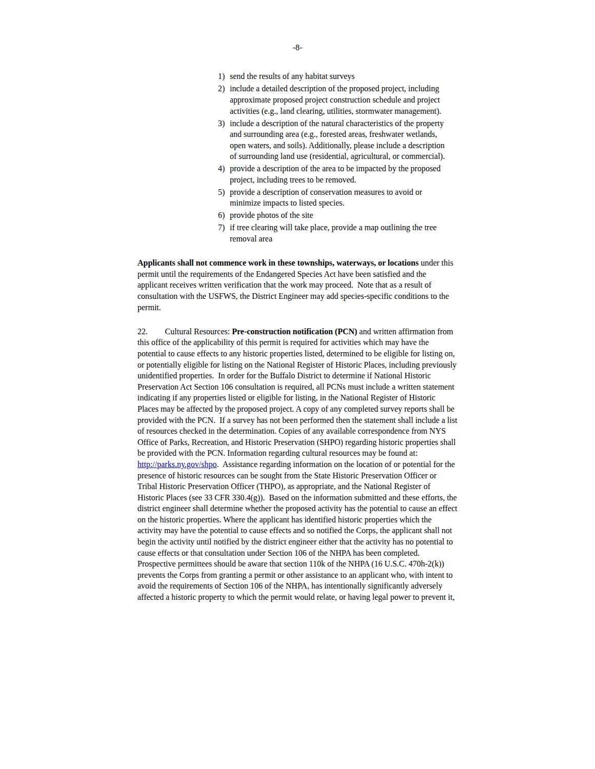-8-
send the results of any habitat surveys
include a detailed description of the proposed project, including approximate proposed project construction schedule and project activities (e.g., land clearing, utilities, stormwater management).
include a description of the natural characteristics of the property and surrounding area (e.g., forested areas, freshwater wetlands, open waters, and soils). Additionally, please include a description of surrounding land use (residential, agricultural, or commercial).
provide a description of the area to be impacted by the proposed project, including trees to be removed.
provide a description of conservation measures to avoid or minimize impacts to listed species.
provide photos of the site
if tree clearing will take place, provide a map outlining the tree removal area
Applicants shall not commence work in these townships, waterways, or locations under this permit until the requirements of the Endangered Species Act have been satisfied and the applicant receives written verification that the work may proceed. Note that as a result of consultation with the USFWS, the District Engineer may add species-specific conditions to the permit.
22. Cultural Resources: Pre-construction notification (PCN) and written affirmation from this office of the applicability of this permit is required for activities which may have the potential to cause effects to any historic properties listed, determined to be eligible for listing on, or potentially eligible for listing on the National Register of Historic Places, including previously unidentified properties. In order for the Buffalo District to determine if National Historic Preservation Act Section 106 consultation is required, all PCNs must include a written statement indicating if any properties listed or eligible for listing, in the National Register of Historic Places may be affected by the proposed project. A copy of any completed survey reports shall be provided with the PCN. If a survey has not been performed then the statement shall include a list of resources checked in the determination. Copies of any available correspondence from NYS Office of Parks, Recreation, and Historic Preservation (SHPO) regarding historic properties shall be provided with the PCN. Information regarding cultural resources may be found at: http://parks.ny.gov/shpo. Assistance regarding information on the location of or potential for the presence of historic resources can be sought from the State Historic Preservation Officer or Tribal Historic Preservation Officer (THPO), as appropriate, and the National Register of Historic Places (see 33 CFR 330.4(g)). Based on the information submitted and these efforts, the district engineer shall determine whether the proposed activity has the potential to cause an effect on the historic properties. Where the applicant has identified historic properties which the activity may have the potential to cause effects and so notified the Corps, the applicant shall not begin the activity until notified by the district engineer either that the activity has no potential to cause effects or that consultation under Section 106 of the NHPA has been completed. Prospective permittees should be aware that section 110k of the NHPA (16 U.S.C. 470h-2(k)) prevents the Corps from granting a permit or other assistance to an applicant who, with intent to avoid the requirements of Section 106 of the NHPA, has intentionally significantly adversely affected a historic property to which the permit would relate, or having legal power to prevent it,